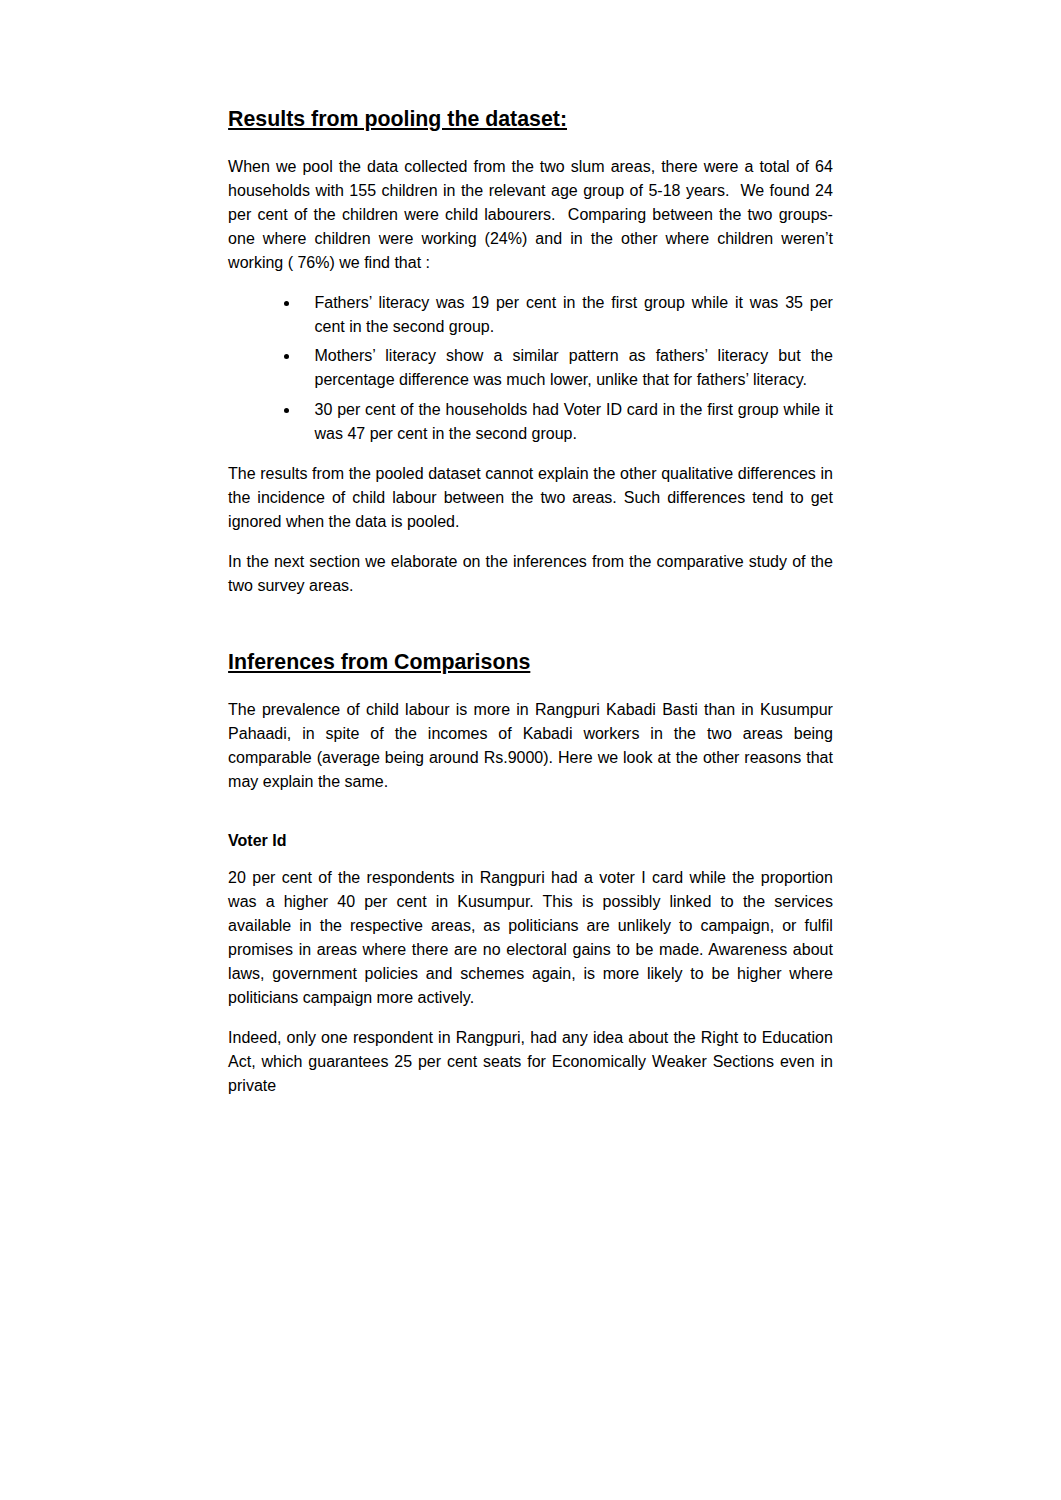Results from pooling the dataset:
When we pool the data collected from the two slum areas, there were a total of 64 households with 155 children in the relevant age group of 5-18 years. We found 24 per cent of the children were child labourers. Comparing between the two groups- one where children were working (24%) and in the other where children weren’t working ( 76%) we find that :
Fathers’ literacy was 19 per cent in the first group while it was 35 per cent in the second group.
Mothers’ literacy show a similar pattern as fathers’ literacy but the percentage difference was much lower, unlike that for fathers’ literacy.
30 per cent of the households had Voter ID card in the first group while it was 47 per cent in the second group.
The results from the pooled dataset cannot explain the other qualitative differences in the incidence of child labour between the two areas. Such differences tend to get ignored when the data is pooled.
In the next section we elaborate on the inferences from the comparative study of the two survey areas.
Inferences from Comparisons
The prevalence of child labour is more in Rangpuri Kabadi Basti than in Kusumpur Pahaadi, in spite of the incomes of Kabadi workers in the two areas being comparable (average being around Rs.9000). Here we look at the other reasons that may explain the same.
Voter Id
20 per cent of the respondents in Rangpuri had a voter I card while the proportion was a higher 40 per cent in Kusumpur. This is possibly linked to the services available in the respective areas, as politicians are unlikely to campaign, or fulfil promises in areas where there are no electoral gains to be made. Awareness about laws, government policies and schemes again, is more likely to be higher where politicians campaign more actively.
Indeed, only one respondent in Rangpuri, had any idea about the Right to Education Act, which guarantees 25 per cent seats for Economically Weaker Sections even in private